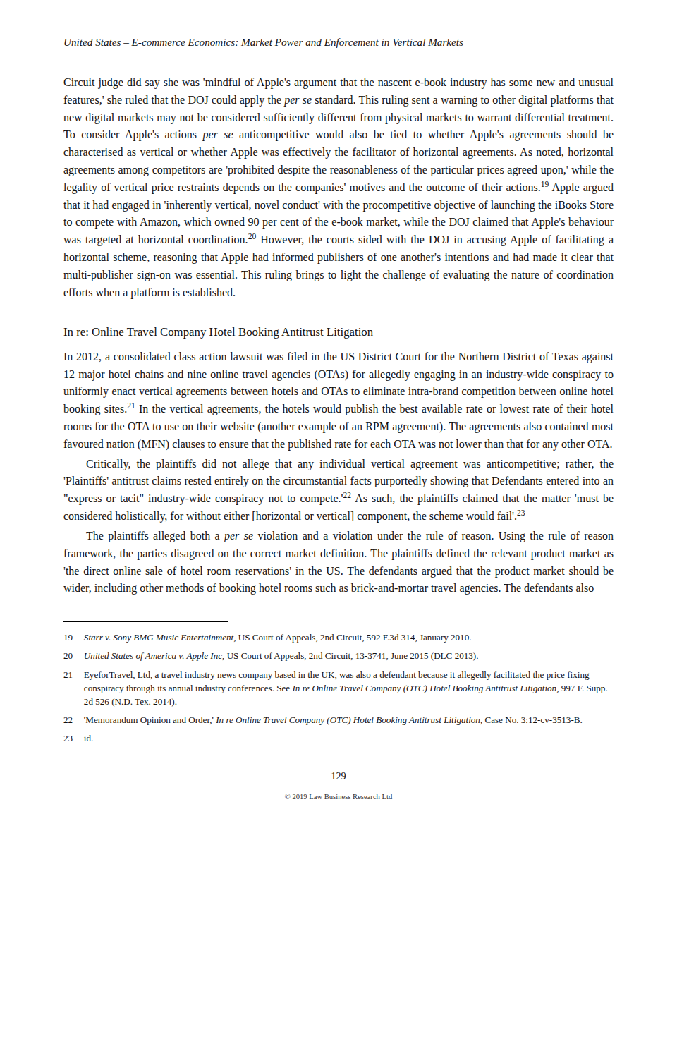United States – E-commerce Economics: Market Power and Enforcement in Vertical Markets
Circuit judge did say she was 'mindful of Apple's argument that the nascent e-book industry has some new and unusual features,' she ruled that the DOJ could apply the per se standard. This ruling sent a warning to other digital platforms that new digital markets may not be considered sufficiently different from physical markets to warrant differential treatment. To consider Apple's actions per se anticompetitive would also be tied to whether Apple's agreements should be characterised as vertical or whether Apple was effectively the facilitator of horizontal agreements. As noted, horizontal agreements among competitors are 'prohibited despite the reasonableness of the particular prices agreed upon,' while the legality of vertical price restraints depends on the companies' motives and the outcome of their actions.19 Apple argued that it had engaged in 'inherently vertical, novel conduct' with the procompetitive objective of launching the iBooks Store to compete with Amazon, which owned 90 per cent of the e-book market, while the DOJ claimed that Apple's behaviour was targeted at horizontal coordination.20 However, the courts sided with the DOJ in accusing Apple of facilitating a horizontal scheme, reasoning that Apple had informed publishers of one another's intentions and had made it clear that multi-publisher sign-on was essential. This ruling brings to light the challenge of evaluating the nature of coordination efforts when a platform is established.
In re: Online Travel Company Hotel Booking Antitrust Litigation
In 2012, a consolidated class action lawsuit was filed in the US District Court for the Northern District of Texas against 12 major hotel chains and nine online travel agencies (OTAs) for allegedly engaging in an industry-wide conspiracy to uniformly enact vertical agreements between hotels and OTAs to eliminate intra-brand competition between online hotel booking sites.21 In the vertical agreements, the hotels would publish the best available rate or lowest rate of their hotel rooms for the OTA to use on their website (another example of an RPM agreement). The agreements also contained most favoured nation (MFN) clauses to ensure that the published rate for each OTA was not lower than that for any other OTA.
Critically, the plaintiffs did not allege that any individual vertical agreement was anticompetitive; rather, the 'Plaintiffs' antitrust claims rested entirely on the circumstantial facts purportedly showing that Defendants entered into an "express or tacit" industry-wide conspiracy not to compete.'22 As such, the plaintiffs claimed that the matter 'must be considered holistically, for without either [horizontal or vertical] component, the scheme would fail'.23
The plaintiffs alleged both a per se violation and a violation under the rule of reason. Using the rule of reason framework, the parties disagreed on the correct market definition. The plaintiffs defined the relevant product market as 'the direct online sale of hotel room reservations' in the US. The defendants argued that the product market should be wider, including other methods of booking hotel rooms such as brick-and-mortar travel agencies. The defendants also
19 Starr v. Sony BMG Music Entertainment, US Court of Appeals, 2nd Circuit, 592 F.3d 314, January 2010.
20 United States of America v. Apple Inc, US Court of Appeals, 2nd Circuit, 13-3741, June 2015 (DLC 2013).
21 EyeforTravel, Ltd, a travel industry news company based in the UK, was also a defendant because it allegedly facilitated the price fixing conspiracy through its annual industry conferences. See In re Online Travel Company (OTC) Hotel Booking Antitrust Litigation, 997 F. Supp. 2d 526 (N.D. Tex. 2014).
22'Memorandum Opinion and Order,' In re Online Travel Company (OTC) Hotel Booking Antitrust Litigation, Case No. 3:12-cv-3513-B.
23 id.
129
© 2019 Law Business Research Ltd